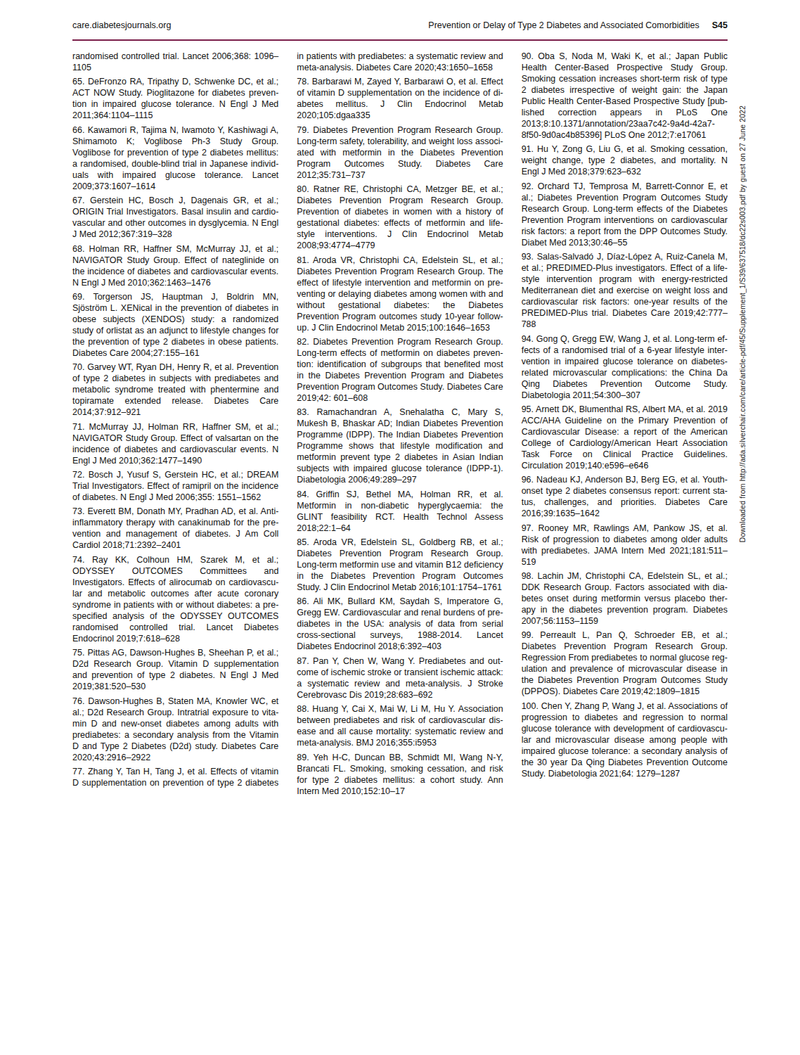care.diabetesjournals.org
Prevention or Delay of Type 2 Diabetes and Associated Comorbidities S45
Downloaded from http://ada.silverchair.com/care/article-pdf/45/Supplement_1/S39/637518/dc22s003.pdf by guest on 27 June 2022
randomised controlled trial. Lancet 2006;368: 1096–1105
65. DeFronzo RA, Tripathy D, Schwenke DC, et al.; ACT NOW Study. Pioglitazone for diabetes prevention in impaired glucose tolerance. N Engl J Med 2011;364:1104–1115
66. Kawamori R, Tajima N, Iwamoto Y, Kashiwagi A, Shimamoto K; Voglibose Ph-3 Study Group. Voglibose for prevention of type 2 diabetes mellitus: a randomised, double-blind trial in Japanese individuals with impaired glucose tolerance. Lancet 2009;373:1607–1614
67. Gerstein HC, Bosch J, Dagenais GR, et al.; ORIGIN Trial Investigators. Basal insulin and cardiovascular and other outcomes in dysglycemia. N Engl J Med 2012;367:319–328
68. Holman RR, Haffner SM, McMurray JJ, et al.; NAVIGATOR Study Group. Effect of nateglinide on the incidence of diabetes and cardiovascular events. N Engl J Med 2010;362:1463–1476
69. Torgerson JS, Hauptman J, Boldrin MN, Sjöström L. XENical in the prevention of diabetes in obese subjects (XENDOS) study: a randomized study of orlistat as an adjunct to lifestyle changes for the prevention of type 2 diabetes in obese patients. Diabetes Care 2004;27:155–161
70. Garvey WT, Ryan DH, Henry R, et al. Prevention of type 2 diabetes in subjects with prediabetes and metabolic syndrome treated with phentermine and topiramate extended release. Diabetes Care 2014;37:912–921
71. McMurray JJ, Holman RR, Haffner SM, et al.; NAVIGATOR Study Group. Effect of valsartan on the incidence of diabetes and cardiovascular events. N Engl J Med 2010;362:1477–1490
72. Bosch J, Yusuf S, Gerstein HC, et al.; DREAM Trial Investigators. Effect of ramipril on the incidence of diabetes. N Engl J Med 2006;355: 1551–1562
73. Everett BM, Donath MY, Pradhan AD, et al. Anti-inflammatory therapy with canakinumab for the prevention and management of diabetes. J Am Coll Cardiol 2018;71:2392–2401
74. Ray KK, Colhoun HM, Szarek M, et al.; ODYSSEY OUTCOMES Committees and Investigators. Effects of alirocumab on cardiovascular and metabolic outcomes after acute coronary syndrome in patients with or without diabetes: a prespecified analysis of the ODYSSEY OUTCOMES randomised controlled trial. Lancet Diabetes Endocrinol 2019;7:618–628
75. Pittas AG, Dawson-Hughes B, Sheehan P, et al.; D2d Research Group. Vitamin D supplementation and prevention of type 2 diabetes. N Engl J Med 2019;381:520–530
76. Dawson-Hughes B, Staten MA, Knowler WC, et al.; D2d Research Group. Intratrial exposure to vitamin D and new-onset diabetes among adults with prediabetes: a secondary analysis from the Vitamin D and Type 2 Diabetes (D2d) study. Diabetes Care 2020;43:2916–2922
77. Zhang Y, Tan H, Tang J, et al. Effects of vitamin D supplementation on prevention of type 2 diabetes in patients with prediabetes: a systematic review and meta-analysis. Diabetes Care 2020;43:1650–1658
78. Barbarawi M, Zayed Y, Barbarawi O, et al. Effect of vitamin D supplementation on the incidence of diabetes mellitus. J Clin Endocrinol Metab 2020;105:dgaa335
79. Diabetes Prevention Program Research Group. Long-term safety, tolerability, and weight loss associated with metformin in the Diabetes Prevention Program Outcomes Study. Diabetes Care 2012;35:731–737
80. Ratner RE, Christophi CA, Metzger BE, et al.; Diabetes Prevention Program Research Group. Prevention of diabetes in women with a history of gestational diabetes: effects of metformin and lifestyle interventions. J Clin Endocrinol Metab 2008;93:4774–4779
81. Aroda VR, Christophi CA, Edelstein SL, et al.; Diabetes Prevention Program Research Group. The effect of lifestyle intervention and metformin on preventing or delaying diabetes among women with and without gestational diabetes: the Diabetes Prevention Program outcomes study 10-year follow-up. J Clin Endocrinol Metab 2015;100:1646–1653
82. Diabetes Prevention Program Research Group. Long-term effects of metformin on diabetes prevention: identification of subgroups that benefited most in the Diabetes Prevention Program and Diabetes Prevention Program Outcomes Study. Diabetes Care 2019;42: 601–608
83. Ramachandran A, Snehalatha C, Mary S, Mukesh B, Bhaskar AD; Indian Diabetes Prevention Programme (IDPP). The Indian Diabetes Prevention Programme shows that lifestyle modification and metformin prevent type 2 diabetes in Asian Indian subjects with impaired glucose tolerance (IDPP-1). Diabetologia 2006;49:289–297
84. Griffin SJ, Bethel MA, Holman RR, et al. Metformin in non-diabetic hyperglycaemia: the GLINT feasibility RCT. Health Technol Assess 2018;22:1–64
85. Aroda VR, Edelstein SL, Goldberg RB, et al.; Diabetes Prevention Program Research Group. Long-term metformin use and vitamin B12 deficiency in the Diabetes Prevention Program Outcomes Study. J Clin Endocrinol Metab 2016;101:1754–1761
86. Ali MK, Bullard KM, Saydah S, Imperatore G, Gregg EW. Cardiovascular and renal burdens of prediabetes in the USA: analysis of data from serial cross-sectional surveys, 1988-2014. Lancet Diabetes Endocrinol 2018;6:392–403
87. Pan Y, Chen W, Wang Y. Prediabetes and outcome of ischemic stroke or transient ischemic attack: a systematic review and meta-analysis. J Stroke Cerebrovasc Dis 2019;28:683–692
88. Huang Y, Cai X, Mai W, Li M, Hu Y. Association between prediabetes and risk of cardiovascular disease and all cause mortality: systematic review and meta-analysis. BMJ 2016;355:i5953
89. Yeh H-C, Duncan BB, Schmidt MI, Wang N-Y, Brancati FL. Smoking, smoking cessation, and risk for type 2 diabetes mellitus: a cohort study. Ann Intern Med 2010;152:10–17
90. Oba S, Noda M, Waki K, et al.; Japan Public Health Center-Based Prospective Study Group. Smoking cessation increases short-term risk of type 2 diabetes irrespective of weight gain: the Japan Public Health Center-Based Prospective Study [published correction appears in PLoS One 2013;8:10.1371/annotation/23aa7c42-9a4d-42a7-8f50-9d0ac4b85396] PLoS One 2012;7:e17061
91. Hu Y, Zong G, Liu G, et al. Smoking cessation, weight change, type 2 diabetes, and mortality. N Engl J Med 2018;379:623–632
92. Orchard TJ, Temprosa M, Barrett-Connor E, et al.; Diabetes Prevention Program Outcomes Study Research Group. Long-term effects of the Diabetes Prevention Program interventions on cardiovascular risk factors: a report from the DPP Outcomes Study. Diabet Med 2013;30:46–55
93. Salas-Salvadó J, Díaz-López A, Ruiz-Canela M, et al.; PREDIMED-Plus investigators. Effect of a lifestyle intervention program with energy-restricted Mediterranean diet and exercise on weight loss and cardiovascular risk factors: one-year results of the PREDIMED-Plus trial. Diabetes Care 2019;42:777–788
94. Gong Q, Gregg EW, Wang J, et al. Long-term effects of a randomised trial of a 6-year lifestyle intervention in impaired glucose tolerance on diabetes-related microvascular complications: the China Da Qing Diabetes Prevention Outcome Study. Diabetologia 2011;54:300–307
95. Arnett DK, Blumenthal RS, Albert MA, et al. 2019 ACC/AHA Guideline on the Primary Prevention of Cardiovascular Disease: a report of the American College of Cardiology/American Heart Association Task Force on Clinical Practice Guidelines. Circulation 2019;140:e596–e646
96. Nadeau KJ, Anderson BJ, Berg EG, et al. Youth-onset type 2 diabetes consensus report: current status, challenges, and priorities. Diabetes Care 2016;39:1635–1642
97. Rooney MR, Rawlings AM, Pankow JS, et al. Risk of progression to diabetes among older adults with prediabetes. JAMA Intern Med 2021;181:511–519
98. Lachin JM, Christophi CA, Edelstein SL, et al.; DDK Research Group. Factors associated with diabetes onset during metformin versus placebo therapy in the diabetes prevention program. Diabetes 2007;56:1153–1159
99. Perreault L, Pan Q, Schroeder EB, et al.; Diabetes Prevention Program Research Group. Regression From prediabetes to normal glucose regulation and prevalence of microvascular disease in the Diabetes Prevention Program Outcomes Study (DPPOS). Diabetes Care 2019;42:1809–1815
100. Chen Y, Zhang P, Wang J, et al. Associations of progression to diabetes and regression to normal glucose tolerance with development of cardiovascular and microvascular disease among people with impaired glucose tolerance: a secondary analysis of the 30 year Da Qing Diabetes Prevention Outcome Study. Diabetologia 2021;64: 1279–1287